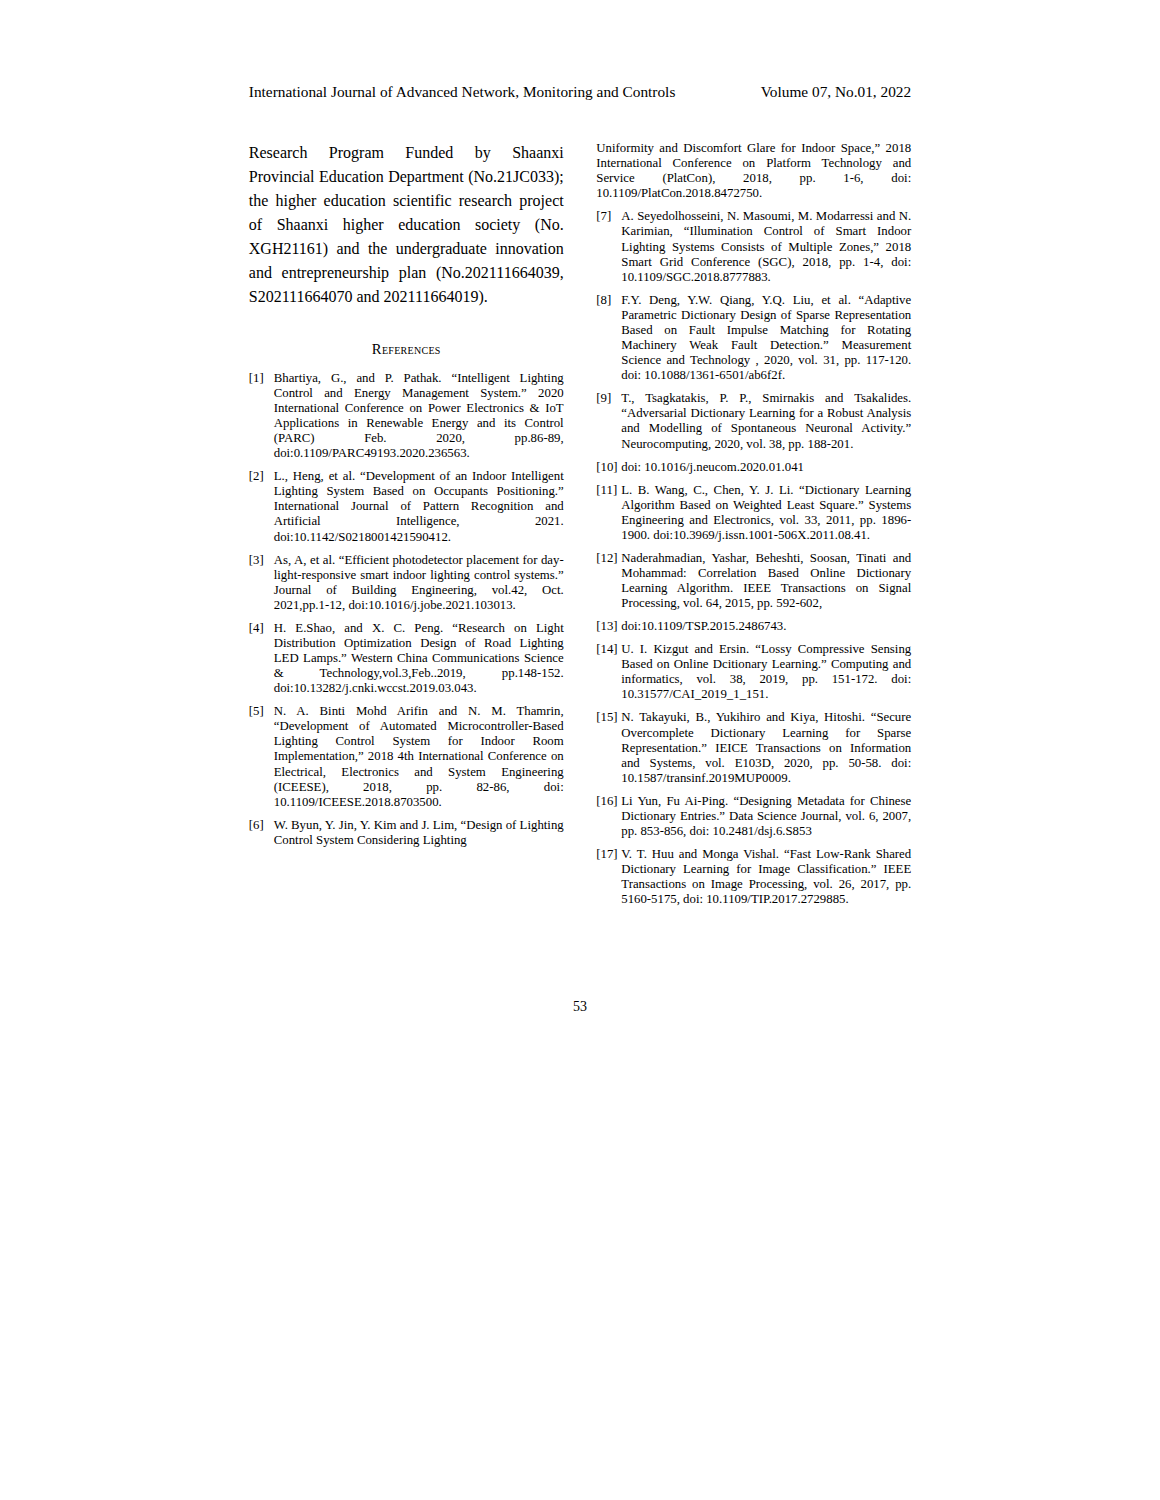International Journal of Advanced Network, Monitoring and Controls
Volume 07, No.01, 2022
Research Program Funded by Shaanxi Provincial Education Department (No.21JC033); the higher education scientific research project of Shaanxi higher education society (No. XGH21161) and the undergraduate innovation and entrepreneurship plan (No.202111664039, S202111664070 and 202111664019).
References
[1] Bhartiya, G., and P. Pathak. “Intelligent Lighting Control and Energy Management System.” 2020 International Conference on Power Electronics & IoT Applications in Renewable Energy and its Control (PARC) Feb. 2020, pp.86-89, doi:0.1109/PARC49193.2020.236563.
[2] L., Heng, et al. “Development of an Indoor Intelligent Lighting System Based on Occupants Positioning.” International Journal of Pattern Recognition and Artificial Intelligence, 2021. doi:10.1142/S0218001421590412.
[3] As, A, et al. “Efficient photodetector placement for daylight-responsive smart indoor lighting control systems.” Journal of Building Engineering, vol.42, Oct. 2021,pp.1-12, doi:10.1016/j.jobe.2021.103013.
[4] H. E.Shao, and X. C. Peng. “Research on Light Distribution Optimization Design of Road Lighting LED Lamps.” Western China Communications Science & Technology,vol.3,Feb..2019, pp.148-152. doi:10.13282/j.cnki.wccst.2019.03.043.
[5] N. A. Binti Mohd Arifin and N. M. Thamrin, “Development of Automated Microcontroller-Based Lighting Control System for Indoor Room Implementation,” 2018 4th International Conference on Electrical, Electronics and System Engineering (ICEESE), 2018, pp. 82-86, doi: 10.1109/ICEESE.2018.8703500.
[6] W. Byun, Y. Jin, Y. Kim and J. Lim, “Design of Lighting Control System Considering Lighting
Uniformity and Discomfort Glare for Indoor Space,” 2018 International Conference on Platform Technology and Service (PlatCon), 2018, pp. 1-6, doi: 10.1109/PlatCon.2018.8472750.
[7] A. Seyedolhosseini, N. Masoumi, M. Modarressi and N. Karimian, “Illumination Control of Smart Indoor Lighting Systems Consists of Multiple Zones,” 2018 Smart Grid Conference (SGC), 2018, pp. 1-4, doi: 10.1109/SGC.2018.8777883.
[8] F.Y. Deng, Y.W. Qiang, Y.Q. Liu, et al. “Adaptive Parametric Dictionary Design of Sparse Representation Based on Fault Impulse Matching for Rotating Machinery Weak Fault Detection.” Measurement Science and Technology , 2020, vol. 31, pp. 117-120. doi: 10.1088/1361-6501/ab6f2f.
[9] T., Tsagkatakis, P. P., Smirnakis and Tsakalides. “Adversarial Dictionary Learning for a Robust Analysis and Modelling of Spontaneous Neuronal Activity.” Neurocomputing, 2020, vol. 38, pp. 188-201.
[10] doi: 10.1016/j.neucom.2020.01.041
[11] L. B. Wang, C., Chen, Y. J. Li. “Dictionary Learning Algorithm Based on Weighted Least Square.” Systems Engineering and Electronics, vol. 33, 2011, pp. 1896-1900. doi:10.3969/j.issn.1001-506X.2011.08.41.
[12] Naderahmadian, Yashar, Beheshti, Soosan, Tinati and Mohammad: Correlation Based Online Dictionary Learning Algorithm. IEEE Transactions on Signal Processing, vol. 64, 2015, pp. 592-602,
[13] doi:10.1109/TSP.2015.2486743.
[14] U. I. Kizgut and Ersin. “Lossy Compressive Sensing Based on Online Dcitionary Learning.” Computing and informatics, vol. 38, 2019, pp. 151-172. doi: 10.31577/CAI_2019_1_151.
[15] N. Takayuki, B., Yukihiro and Kiya, Hitoshi. “Secure Overcomplete Dictionary Learning for Sparse Representation.” IEICE Transactions on Information and Systems, vol. E103D, 2020, pp. 50-58. doi: 10.1587/transinf.2019MUP0009.
[16] Li Yun, Fu Ai-Ping. “Designing Metadata for Chinese Dictionary Entries.” Data Science Journal, vol. 6, 2007, pp. 853-856, doi: 10.2481/dsj.6.S853
[17] V. T. Huu and Monga Vishal. “Fast Low-Rank Shared Dictionary Learning for Image Classification.” IEEE Transactions on Image Processing, vol. 26, 2017, pp. 5160-5175, doi: 10.1109/TIP.2017.2729885.
53